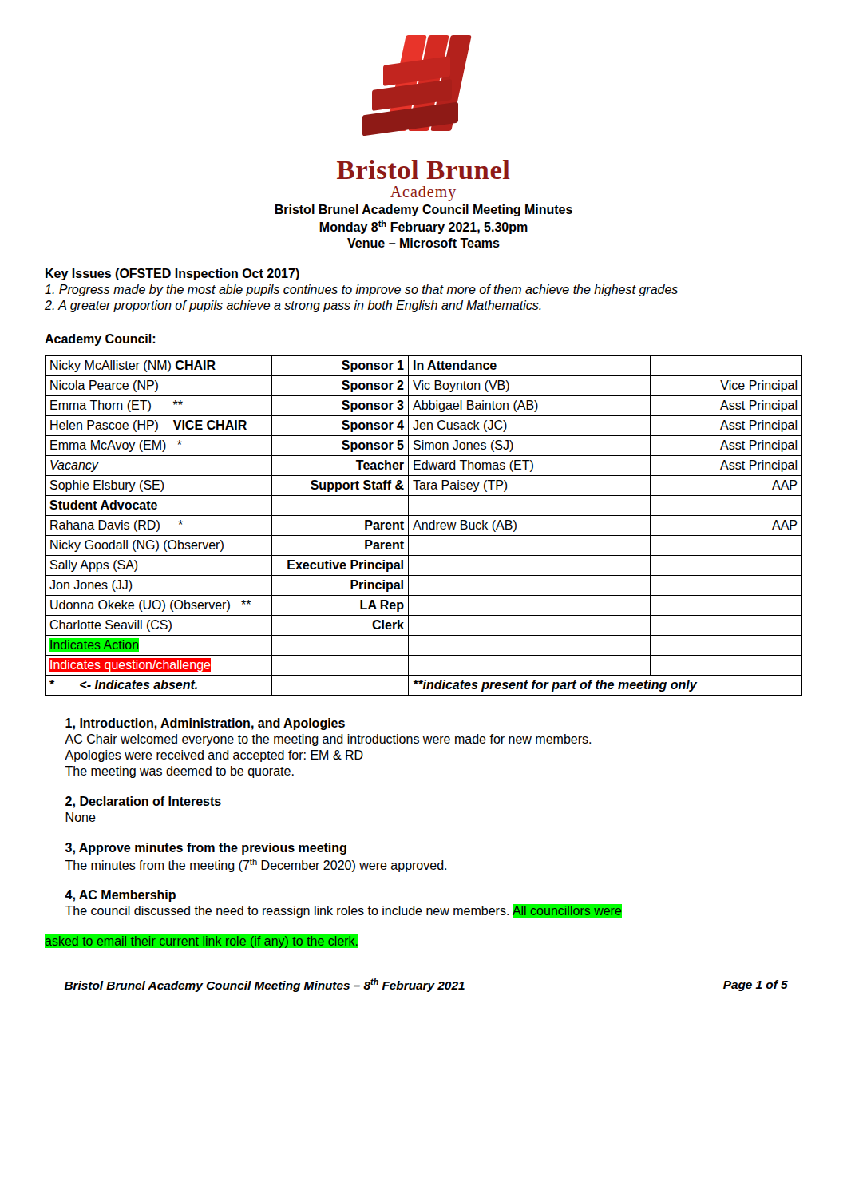Bristol BrunelAcademy
Bristol Brunel Academy Council Meeting Minutes
Monday 8th February 2021, 5.30pm
Venue – Microsoft Teams
Key Issues (OFSTED Inspection Oct 2017)
1. Progress made by the most able pupils continues to improve so that more of them achieve the highest grades
2. A greater proportion of pupils achieve a strong pass in both English and Mathematics.
Academy Council:
| Nicky McAllister (NM) CHAIR | Sponsor 1 | In Attendance | |
| Nicola Pearce (NP) | Sponsor 2 | Vic Boynton (VB) | Vice Principal |
| Emma Thorn (ET) ** | Sponsor 3 | Abbigael Bainton (AB) | Asst Principal |
| Helen Pascoe (HP) VICE CHAIR | Sponsor 4 | Jen Cusack (JC) | Asst Principal |
| Emma McAvoy (EM) * | Sponsor 5 | Simon Jones (SJ) | Asst Principal |
| Vacancy | Teacher | Edward Thomas (ET) | Asst Principal |
| Sophie Elsbury (SE) | Support Staff & | Tara Paisey (TP) | AAP |
| Student Advocate | | | |
| Rahana Davis (RD) * | Parent | Andrew Buck (AB) | AAP |
| Nicky Goodall (NG) (Observer) | Parent | | |
| Sally Apps (SA) | Executive Principal | | |
| Jon Jones (JJ) | Principal | | |
| Udonna Okeke (UO) (Observer) ** | LA Rep | | |
| Charlotte Seavill (CS) | Clerk | | |
| Indicates Action | | | |
| Indicates question/challenge | | | |
| * <- Indicates absent. | | **indicates present for part of the meeting only |
1, Introduction, Administration, and Apologies
AC Chair welcomed everyone to the meeting and introductions were made for new members.
Apologies were received and accepted for: EM & RD
The meeting was deemed to be quorate.
2, Declaration of Interests
None
3, Approve minutes from the previous meeting
The minutes from the meeting (7th December 2020) were approved.
4, AC Membership
The council discussed the need to reassign link roles to include new members. All councillors were
asked to email their current link role (if any) to the clerk.
Bristol Brunel Academy Council Meeting Minutes – 8th February 2021
Page 1 of 5